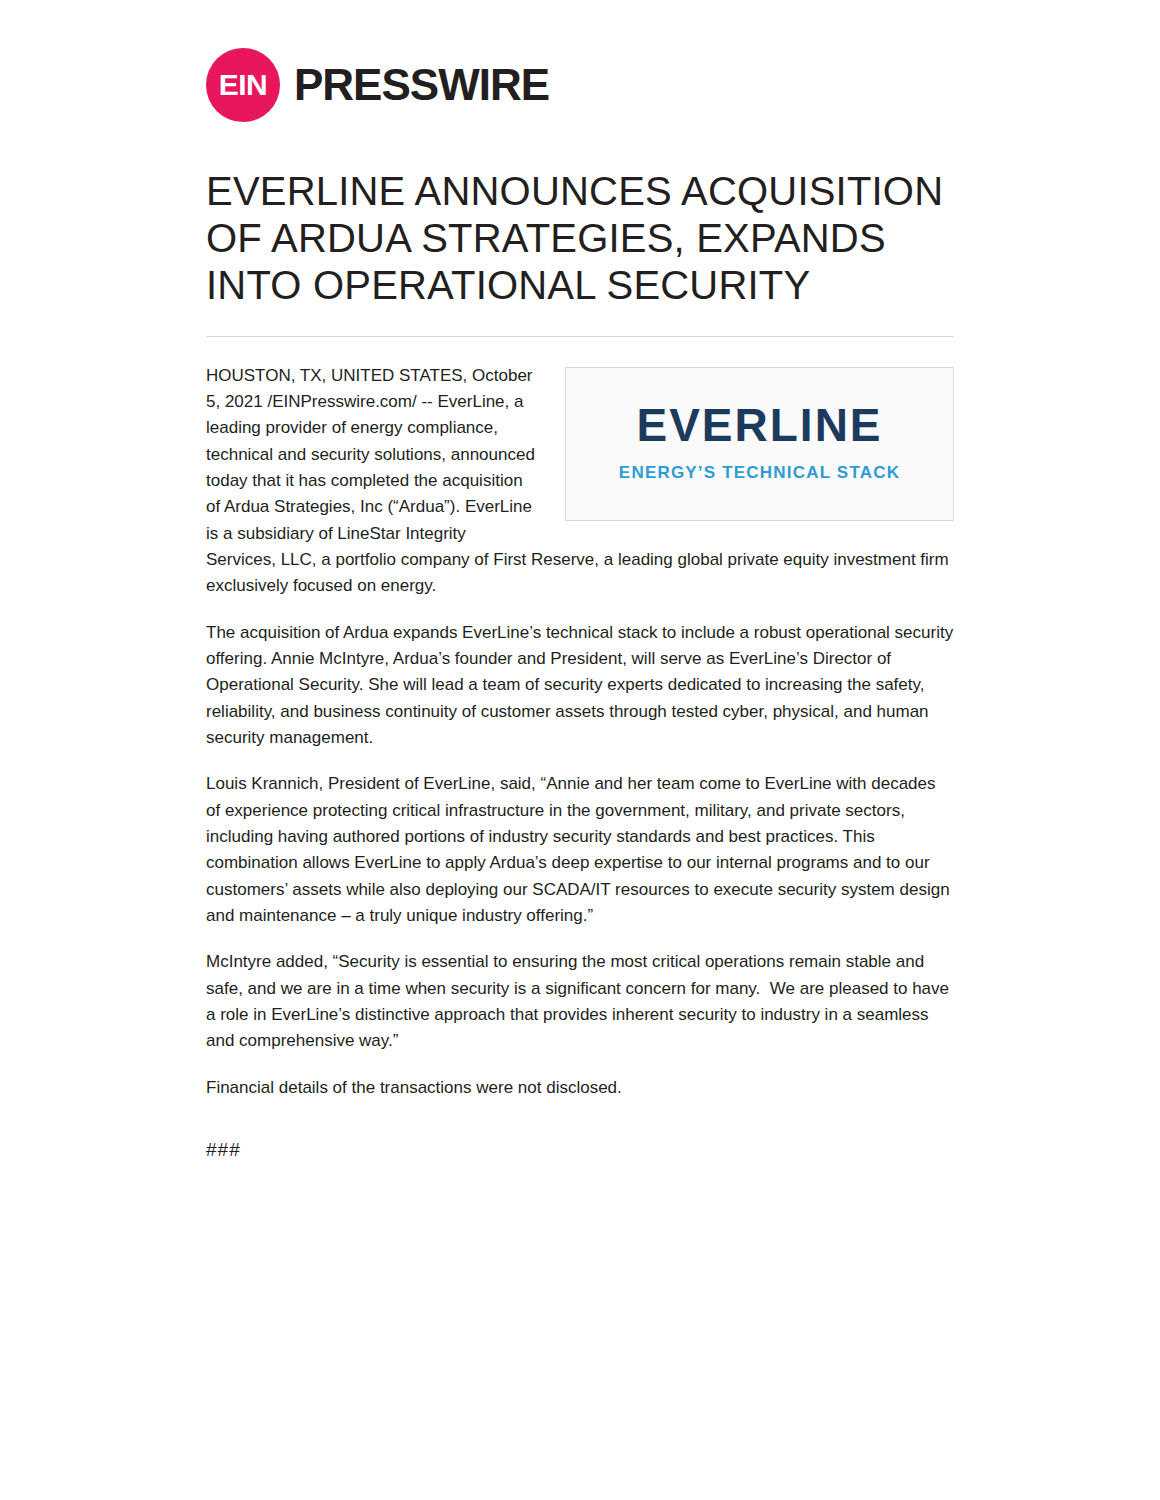EIN
Presswire
EverLine Announces Acquisition of Ardua Strategies, Expands into Operational Security
EVERLINE
Energy’s Technical Stack
HOUSTON, TX, UNITED STATES, October 5, 2021 /EINPresswire.com/ -- EverLine, a leading provider of energy compliance, technical and security solutions, announced today that it has completed the acquisition of Ardua Strategies, Inc (“Ardua”). EverLine is a subsidiary of LineStar Integrity Services, LLC, a portfolio company of First Reserve, a leading global private equity investment firm exclusively focused on energy.
The acquisition of Ardua expands EverLine’s technical stack to include a robust operational security offering. Annie McIntyre, Ardua’s founder and President, will serve as EverLine’s Director of Operational Security. She will lead a team of security experts dedicated to increasing the safety, reliability, and business continuity of customer assets through tested cyber, physical, and human security management.
Louis Krannich, President of EverLine, said, “Annie and her team come to EverLine with decades of experience protecting critical infrastructure in the government, military, and private sectors, including having authored portions of industry security standards and best practices. This combination allows EverLine to apply Ardua’s deep expertise to our internal programs and to our customers’ assets while also deploying our SCADA/IT resources to execute security system design and maintenance – a truly unique industry offering.”
McIntyre added, “Security is essential to ensuring the most critical operations remain stable and safe, and we are in a time when security is a significant concern for many. We are pleased to have a role in EverLine’s distinctive approach that provides inherent security to industry in a seamless and comprehensive way.”
Financial details of the transactions were not disclosed.
###